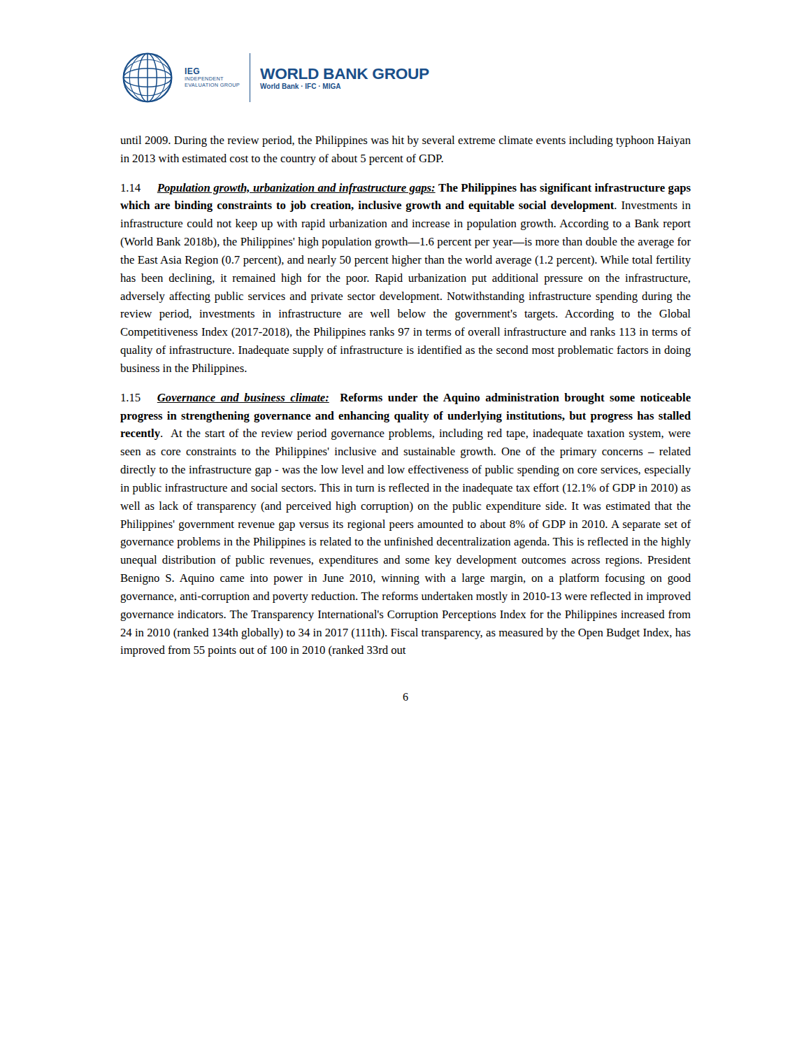IEG
INDEPENDENT
EVALUATION GROUP
WORLD BANK GROUP
World Bank · IFC · MIGA
until 2009. During the review period, the Philippines was hit by several extreme climate events including typhoon Haiyan in 2013 with estimated cost to the country of about 5 percent of GDP.
1.14 Population growth, urbanization and infrastructure gaps: The Philippines has significant infrastructure gaps which are binding constraints to job creation, inclusive growth and equitable social development. Investments in infrastructure could not keep up with rapid urbanization and increase in population growth. According to a Bank report (World Bank 2018b), the Philippines' high population growth—1.6 percent per year—is more than double the average for the East Asia Region (0.7 percent), and nearly 50 percent higher than the world average (1.2 percent). While total fertility has been declining, it remained high for the poor. Rapid urbanization put additional pressure on the infrastructure, adversely affecting public services and private sector development. Notwithstanding infrastructure spending during the review period, investments in infrastructure are well below the government's targets. According to the Global Competitiveness Index (2017-2018), the Philippines ranks 97 in terms of overall infrastructure and ranks 113 in terms of quality of infrastructure. Inadequate supply of infrastructure is identified as the second most problematic factors in doing business in the Philippines.
1.15 Governance and business climate: Reforms under the Aquino administration brought some noticeable progress in strengthening governance and enhancing quality of underlying institutions, but progress has stalled recently. At the start of the review period governance problems, including red tape, inadequate taxation system, were seen as core constraints to the Philippines' inclusive and sustainable growth. One of the primary concerns – related directly to the infrastructure gap - was the low level and low effectiveness of public spending on core services, especially in public infrastructure and social sectors. This in turn is reflected in the inadequate tax effort (12.1% of GDP in 2010) as well as lack of transparency (and perceived high corruption) on the public expenditure side. It was estimated that the Philippines' government revenue gap versus its regional peers amounted to about 8% of GDP in 2010. A separate set of governance problems in the Philippines is related to the unfinished decentralization agenda. This is reflected in the highly unequal distribution of public revenues, expenditures and some key development outcomes across regions. President Benigno S. Aquino came into power in June 2010, winning with a large margin, on a platform focusing on good governance, anti-corruption and poverty reduction. The reforms undertaken mostly in 2010-13 were reflected in improved governance indicators. The Transparency International's Corruption Perceptions Index for the Philippines increased from 24 in 2010 (ranked 134th globally) to 34 in 2017 (111th). Fiscal transparency, as measured by the Open Budget Index, has improved from 55 points out of 100 in 2010 (ranked 33rd out
6